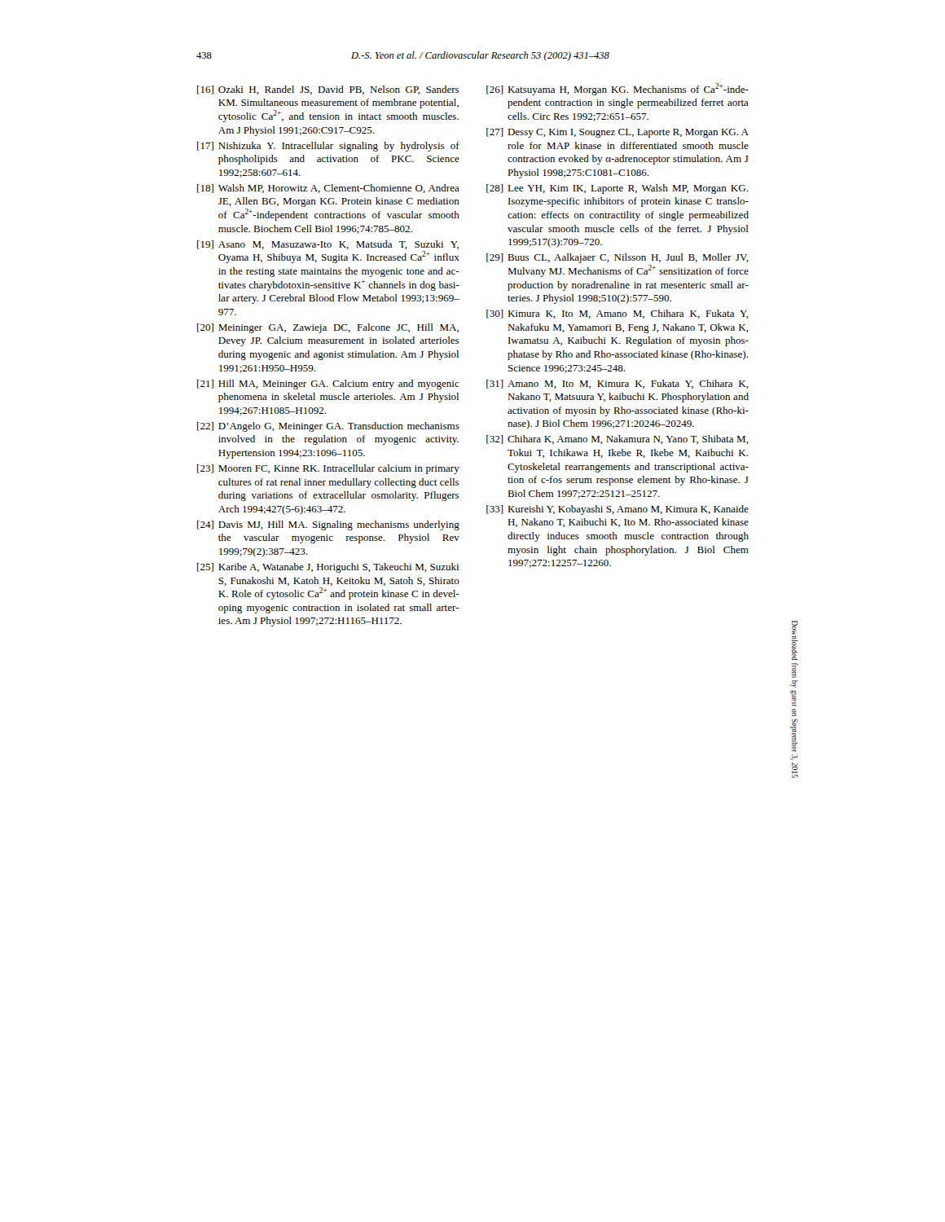438
D.-S. Yeon et al. / Cardiovascular Research 53 (2002) 431–438
[16] Ozaki H, Randel JS, David PB, Nelson GP, Sanders KM. Simultaneous measurement of membrane potential, cytosolic Ca2+, and tension in intact smooth muscles. Am J Physiol 1991;260:C917–C925.
[17] Nishizuka Y. Intracellular signaling by hydrolysis of phospholipids and activation of PKC. Science 1992;258:607–614.
[18] Walsh MP, Horowitz A, Clement-Chomienne O, Andrea JE, Allen BG, Morgan KG. Protein kinase C mediation of Ca2+-independent contractions of vascular smooth muscle. Biochem Cell Biol 1996;74:785–802.
[19] Asano M, Masuzawa-Ito K, Matsuda T, Suzuki Y, Oyama H, Shibuya M, Sugita K. Increased Ca2+ influx in the resting state maintains the myogenic tone and activates charybdotoxin-sensitive K+ channels in dog basilar artery. J Cerebral Blood Flow Metabol 1993;13:969–977.
[20] Meininger GA, Zawieja DC, Falcone JC, Hill MA, Devey JP. Calcium measurement in isolated arterioles during myogenic and agonist stimulation. Am J Physiol 1991;261:H950–H959.
[21] Hill MA, Meininger GA. Calcium entry and myogenic phenomena in skeletal muscle arterioles. Am J Physiol 1994;267:H1085–H1092.
[22] D’Angelo G, Meininger GA. Transduction mechanisms involved in the regulation of myogenic activity. Hypertension 1994;23:1096–1105.
[23] Mooren FC, Kinne RK. Intracellular calcium in primary cultures of rat renal inner medullary collecting duct cells during variations of extracellular osmolarity. Pflugers Arch 1994;427(5-6):463–472.
[24] Davis MJ, Hill MA. Signaling mechanisms underlying the vascular myogenic response. Physiol Rev 1999;79(2):387–423.
[25] Karibe A, Watanabe J, Horiguchi S, Takeuchi M, Suzuki S, Funakoshi M, Katoh H, Keitoku M, Satoh S, Shirato K. Role of cytosolic Ca2+ and protein kinase C in developing myogenic contraction in isolated rat small arteries. Am J Physiol 1997;272:H1165–H1172.
[26] Katsuyama H, Morgan KG. Mechanisms of Ca2+-independent contraction in single permeabilized ferret aorta cells. Circ Res 1992;72:651–657.
[27] Dessy C, Kim I, Sougnez CL, Laporte R, Morgan KG. A role for MAP kinase in differentiated smooth muscle contraction evoked by α-adrenoceptor stimulation. Am J Physiol 1998;275:C1081–C1086.
[28] Lee YH, Kim IK, Laporte R, Walsh MP, Morgan KG. Isozyme-specific inhibitors of protein kinase C translocation: effects on contractility of single permeabilized vascular smooth muscle cells of the ferret. J Physiol 1999;517(3):709–720.
[29] Buus CL, Aalkajaer C, Nilsson H, Juul B, Moller JV, Mulvany MJ. Mechanisms of Ca2+ sensitization of force production by noradrenaline in rat mesenteric small arteries. J Physiol 1998;510(2):577–590.
[30] Kimura K, Ito M, Amano M, Chihara K, Fukata Y, Nakafuku M, Yamamori B, Feng J, Nakano T, Okwa K, Iwamatsu A, Kaibuchi K. Regulation of myosin phosphatase by Rho and Rho-associated kinase (Rho-kinase). Science 1996;273:245–248.
[31] Amano M, Ito M, Kimura K, Fukata Y, Chihara K, Nakano T, Matsuura Y, kaibuchi K. Phosphorylation and activation of myosin by Rho-associated kinase (Rho-kinase). J Biol Chem 1996;271:20246–20249.
[32] Chihara K, Amano M, Nakamura N, Yano T, Shibata M, Tokui T, Ichikawa H, Ikebe R, Ikebe M, Kaibuchi K. Cytoskeletal rearrangements and transcriptional activation of c-fos serum response element by Rho-kinase. J Biol Chem 1997;272:25121–25127.
[33] Kureishi Y, Kobayashi S, Amano M, Kimura K, Kanaide H, Nakano T, Kaibuchi K, Ito M. Rho-associated kinase directly induces smooth muscle contraction through myosin light chain phosphorylation. J Biol Chem 1997;272:12257–12260.
Downloaded from by guest on September 3, 2015